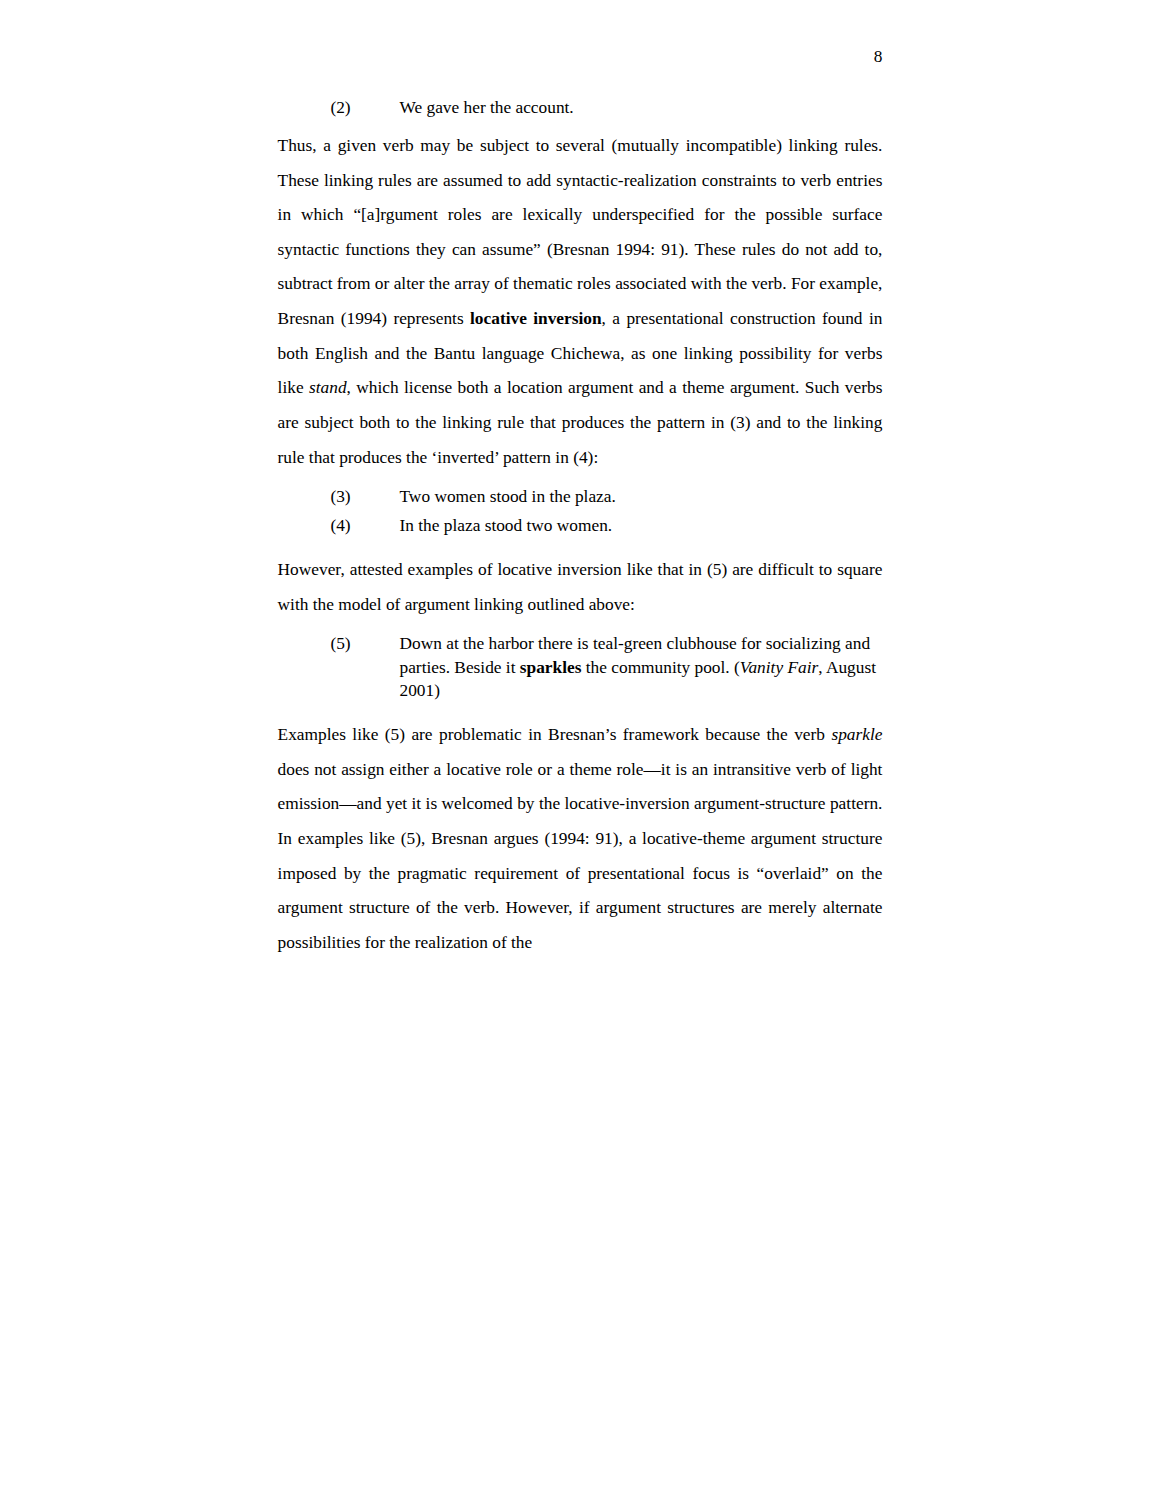8
| (2) | We gave her the account. |
Thus, a given verb may be subject to several (mutually incompatible) linking rules. These linking rules are assumed to add syntactic-realization constraints to verb entries in which “[a]rgument roles are lexically underspecified for the possible surface syntactic functions they can assume” (Bresnan 1994: 91). These rules do not add to, subtract from or alter the array of thematic roles associated with the verb. For example, Bresnan (1994) represents locative inversion, a presentational construction found in both English and the Bantu language Chichewa, as one linking possibility for verbs like stand, which license both a location argument and a theme argument. Such verbs are subject both to the linking rule that produces the pattern in (3) and to the linking rule that produces the ‘inverted’ pattern in (4):
| (3) | Two women stood in the plaza. |
| (4) | In the plaza stood two women. |
However, attested examples of locative inversion like that in (5) are difficult to square with the model of argument linking outlined above:
| (5) | Down at the harbor there is teal-green clubhouse for socializing and parties. Beside it sparkles the community pool. ( Vanity Fair , August 2001) |
Examples like (5) are problematic in Bresnan’s framework because the verb sparkle does not assign either a locative role or a theme role—it is an intransitive verb of light emission—and yet it is welcomed by the locative-inversion argument-structure pattern. In examples like (5), Bresnan argues (1994: 91), a locative-theme argument structure imposed by the pragmatic requirement of presentational focus is “overlaid” on the argument structure of the verb. However, if argument structures are merely alternate possibilities for the realization of the